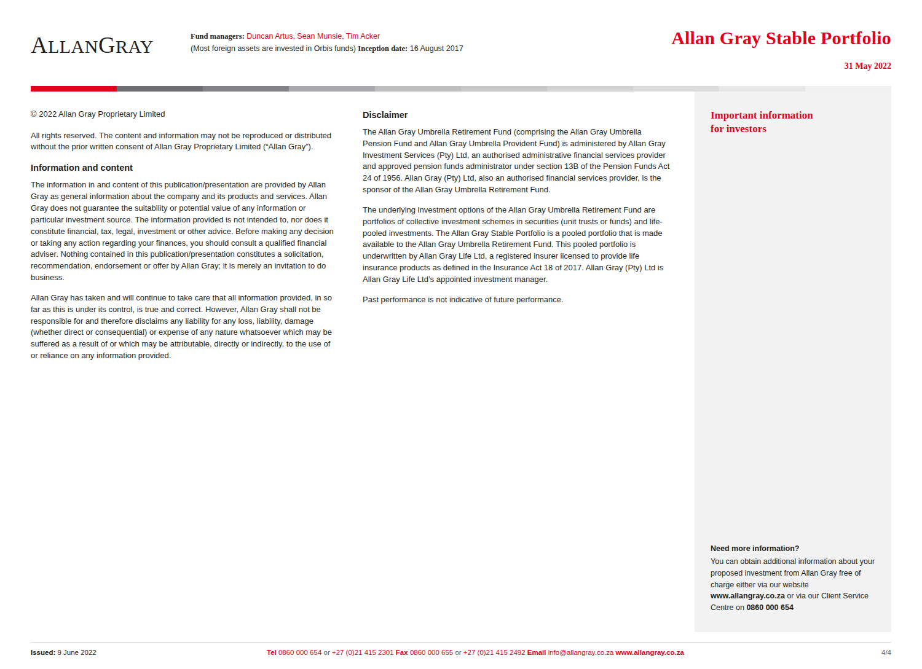ALLANGRAY
Fund managers: Duncan Artus, Sean Munsie, Tim Acker
(Most foreign assets are invested in Orbis funds) Inception date: 16 August 2017
Allan Gray Stable Portfolio
31 May 2022
© 2022 Allan Gray Proprietary Limited
All rights reserved. The content and information may not be reproduced or distributed without the prior written consent of Allan Gray Proprietary Limited (“Allan Gray”).
Information and content
The information in and content of this publication/presentation are provided by Allan Gray as general information about the company and its products and services. Allan Gray does not guarantee the suitability or potential value of any information or particular investment source. The information provided is not intended to, nor does it constitute financial, tax, legal, investment or other advice. Before making any decision or taking any action regarding your finances, you should consult a qualified financial adviser. Nothing contained in this publication/presentation constitutes a solicitation, recommendation, endorsement or offer by Allan Gray; it is merely an invitation to do business.
Allan Gray has taken and will continue to take care that all information provided, in so far as this is under its control, is true and correct. However, Allan Gray shall not be responsible for and therefore disclaims any liability for any loss, liability, damage (whether direct or consequential) or expense of any nature whatsoever which may be suffered as a result of or which may be attributable, directly or indirectly, to the use of or reliance on any information provided.
Disclaimer
The Allan Gray Umbrella Retirement Fund (comprising the Allan Gray Umbrella Pension Fund and Allan Gray Umbrella Provident Fund) is administered by Allan Gray Investment Services (Pty) Ltd, an authorised administrative financial services provider and approved pension funds administrator under section 13B of the Pension Funds Act 24 of 1956. Allan Gray (Pty) Ltd, also an authorised financial services provider, is the sponsor of the Allan Gray Umbrella Retirement Fund.
The underlying investment options of the Allan Gray Umbrella Retirement Fund are portfolios of collective investment schemes in securities (unit trusts or funds) and life-pooled investments. The Allan Gray Stable Portfolio is a pooled portfolio that is made available to the Allan Gray Umbrella Retirement Fund. This pooled portfolio is underwritten by Allan Gray Life Ltd, a registered insurer licensed to provide life insurance products as defined in the Insurance Act 18 of 2017. Allan Gray (Pty) Ltd is Allan Gray Life Ltd’s appointed investment manager.
Past performance is not indicative of future performance.
Important information
for investors
Need more information?
You can obtain additional information about your proposed investment from Allan Gray free of charge either via our website www.allangray.co.za or via our Client Service Centre on 0860 000 654
Issued: 9 June 2022
Tel 0860 000 654 or +27 (0)21 415 2301 Fax 0860 000 655 or +27 (0)21 415 2492 Email info@allangray.co.za www.allangray.co.za
4/4